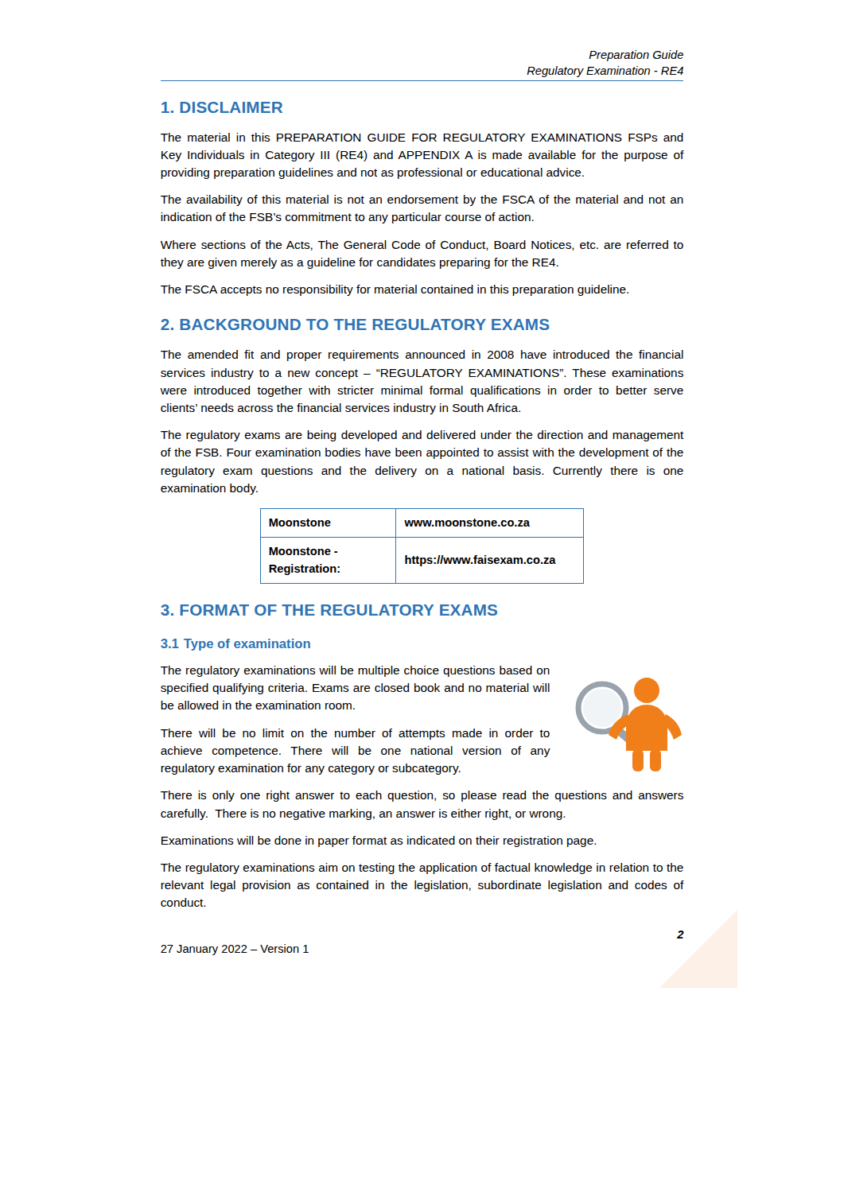Preparation Guide
Regulatory Examination - RE4
1. DISCLAIMER
The material in this PREPARATION GUIDE FOR REGULATORY EXAMINATIONS FSPs and Key Individuals in Category III (RE4) and APPENDIX A is made available for the purpose of providing preparation guidelines and not as professional or educational advice.
The availability of this material is not an endorsement by the FSCA of the material and not an indication of the FSB’s commitment to any particular course of action.
Where sections of the Acts, The General Code of Conduct, Board Notices, etc. are referred to they are given merely as a guideline for candidates preparing for the RE4.
The FSCA accepts no responsibility for material contained in this preparation guideline.
2. BACKGROUND TO THE REGULATORY EXAMS
The amended fit and proper requirements announced in 2008 have introduced the financial services industry to a new concept – “REGULATORY EXAMINATIONS”. These examinations were introduced together with stricter minimal formal qualifications in order to better serve clients’ needs across the financial services industry in South Africa.
The regulatory exams are being developed and delivered under the direction and management of the FSB. Four examination bodies have been appointed to assist with the development of the regulatory exam questions and the delivery on a national basis. Currently there is one examination body.
| Moonstone | www.moonstone.co.za |
| Moonstone - Registration: | https://www.faisexam.co.za |
3. FORMAT OF THE REGULATORY EXAMS
3.1 Type of examination
The regulatory examinations will be multiple choice questions based on specified qualifying criteria. Exams are closed book and no material will be allowed in the examination room.
There will be no limit on the number of attempts made in order to achieve competence. There will be one national version of any regulatory examination for any category or subcategory.
There is only one right answer to each question, so please read the questions and answers carefully. There is no negative marking, an answer is either right, or wrong.
Examinations will be done in paper format as indicated on their registration page.
The regulatory examinations aim on testing the application of factual knowledge in relation to the relevant legal provision as contained in the legislation, subordinate legislation and codes of conduct.
27 January 2022 – Version 1 2